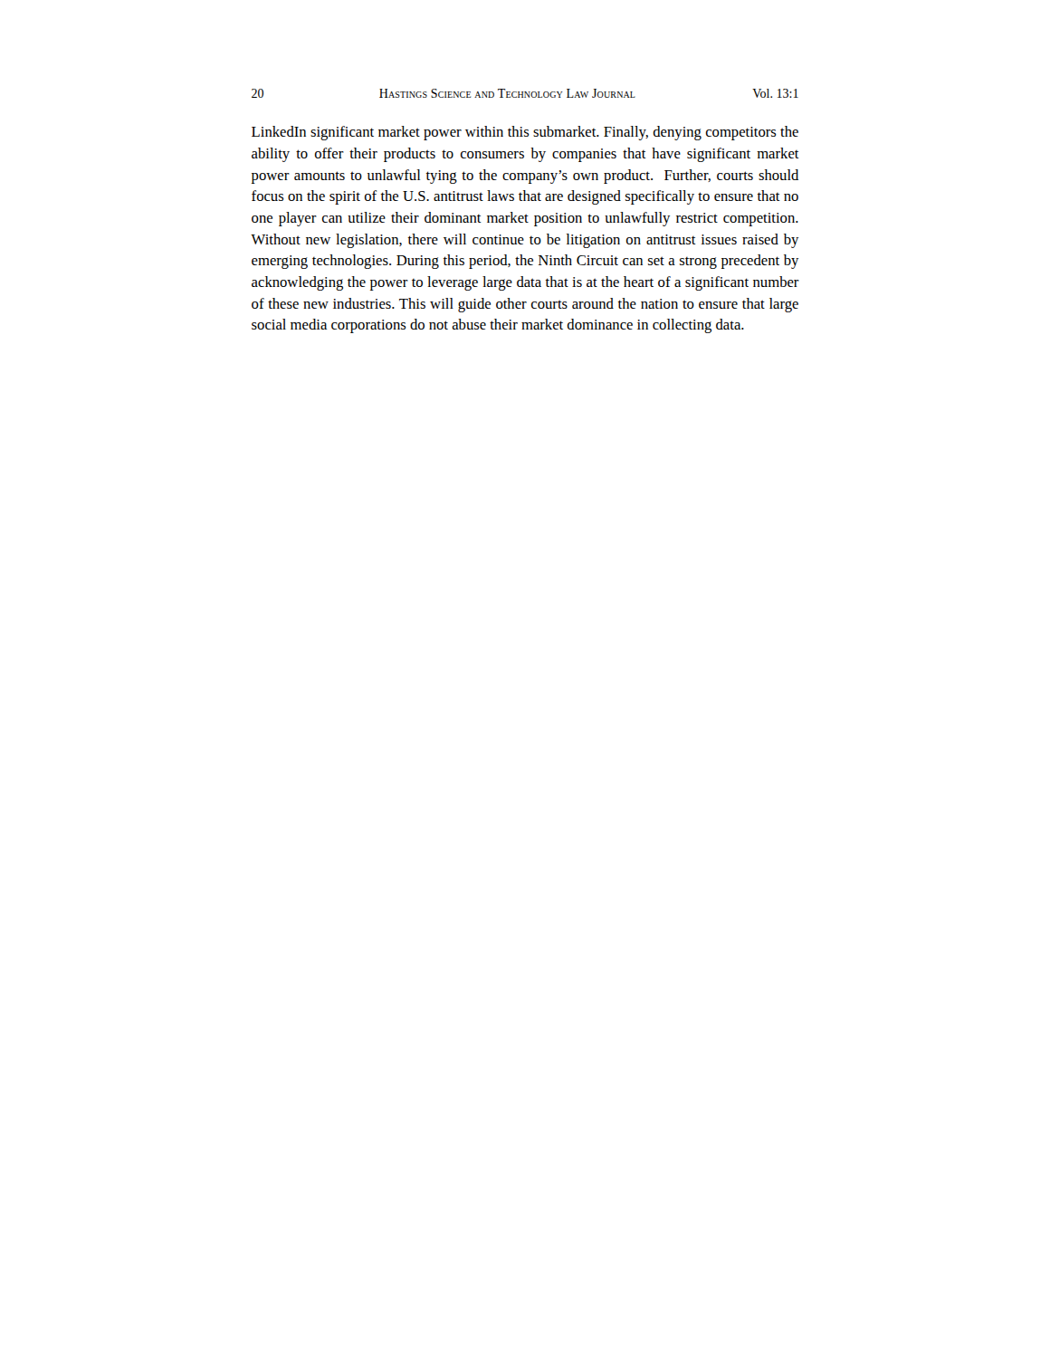20 Hastings Science and Technology Law Journal Vol. 13:1
LinkedIn significant market power within this submarket. Finally, denying competitors the ability to offer their products to consumers by companies that have significant market power amounts to unlawful tying to the company’s own product. Further, courts should focus on the spirit of the U.S. antitrust laws that are designed specifically to ensure that no one player can utilize their dominant market position to unlawfully restrict competition. Without new legislation, there will continue to be litigation on antitrust issues raised by emerging technologies. During this period, the Ninth Circuit can set a strong precedent by acknowledging the power to leverage large data that is at the heart of a significant number of these new industries. This will guide other courts around the nation to ensure that large social media corporations do not abuse their market dominance in collecting data.